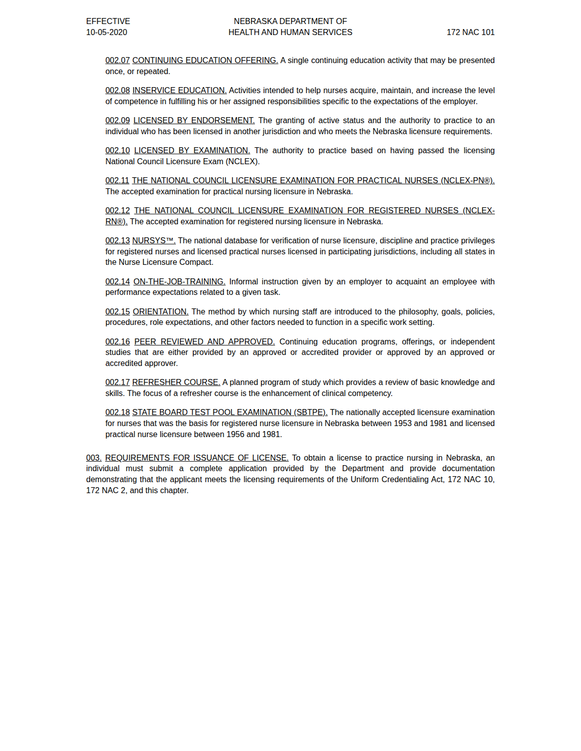EFFECTIVE 10-05-2020
NEBRASKA DEPARTMENT OF HEALTH AND HUMAN SERVICES
172 NAC 101
002.07 CONTINUING EDUCATION OFFERING. A single continuing education activity that may be presented once, or repeated.
002.08 INSERVICE EDUCATION. Activities intended to help nurses acquire, maintain, and increase the level of competence in fulfilling his or her assigned responsibilities specific to the expectations of the employer.
002.09 LICENSED BY ENDORSEMENT. The granting of active status and the authority to practice to an individual who has been licensed in another jurisdiction and who meets the Nebraska licensure requirements.
002.10 LICENSED BY EXAMINATION. The authority to practice based on having passed the licensing National Council Licensure Exam (NCLEX).
002.11 THE NATIONAL COUNCIL LICENSURE EXAMINATION FOR PRACTICAL NURSES (NCLEX-PN®). The accepted examination for practical nursing licensure in Nebraska.
002.12 THE NATIONAL COUNCIL LICENSURE EXAMINATION FOR REGISTERED NURSES (NCLEX-RN®). The accepted examination for registered nursing licensure in Nebraska.
002.13 NURSYS™. The national database for verification of nurse licensure, discipline and practice privileges for registered nurses and licensed practical nurses licensed in participating jurisdictions, including all states in the Nurse Licensure Compact.
002.14 ON-THE-JOB-TRAINING. Informal instruction given by an employer to acquaint an employee with performance expectations related to a given task.
002.15 ORIENTATION. The method by which nursing staff are introduced to the philosophy, goals, policies, procedures, role expectations, and other factors needed to function in a specific work setting.
002.16 PEER REVIEWED AND APPROVED. Continuing education programs, offerings, or independent studies that are either provided by an approved or accredited provider or approved by an approved or accredited approver.
002.17 REFRESHER COURSE. A planned program of study which provides a review of basic knowledge and skills. The focus of a refresher course is the enhancement of clinical competency.
002.18 STATE BOARD TEST POOL EXAMINATION (SBTPE). The nationally accepted licensure examination for nurses that was the basis for registered nurse licensure in Nebraska between 1953 and 1981 and licensed practical nurse licensure between 1956 and 1981.
003. REQUIREMENTS FOR ISSUANCE OF LICENSE. To obtain a license to practice nursing in Nebraska, an individual must submit a complete application provided by the Department and provide documentation demonstrating that the applicant meets the licensing requirements of the Uniform Credentialing Act, 172 NAC 10, 172 NAC 2, and this chapter.